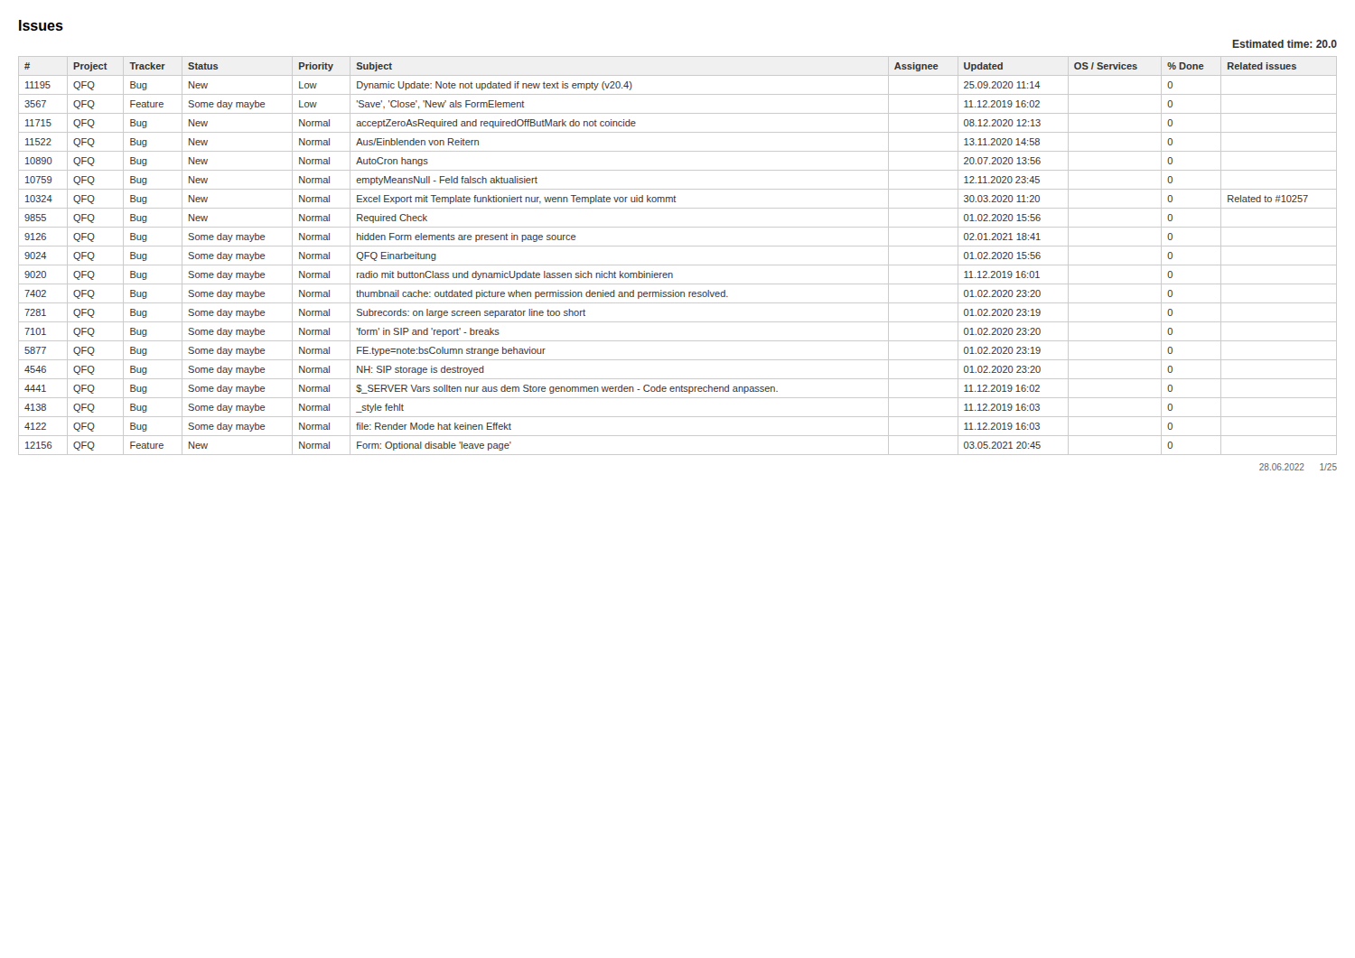Issues
Estimated time: 20.0
| # | Project | Tracker | Status | Priority | Subject | Assignee | Updated | OS / Services | % Done | Related issues |
| --- | --- | --- | --- | --- | --- | --- | --- | --- | --- | --- |
| 11195 | QFQ | Bug | New | Low | Dynamic Update: Note not updated if new text is empty (v20.4) | | 25.09.2020 11:14 | | 0 | |
| 3567 | QFQ | Feature | Some day maybe | Low | 'Save', 'Close', 'New' als FormElement | | 11.12.2019 16:02 | | 0 | |
| 11715 | QFQ | Bug | New | Normal | acceptZeroAsRequired and requiredOffButMark do not coincide | | 08.12.2020 12:13 | | 0 | |
| 11522 | QFQ | Bug | New | Normal | Aus/Einblenden von Reitern | | 13.11.2020 14:58 | | 0 | |
| 10890 | QFQ | Bug | New | Normal | AutoCron hangs | | 20.07.2020 13:56 | | 0 | |
| 10759 | QFQ | Bug | New | Normal | emptyMeansNull - Feld falsch aktualisiert | | 12.11.2020 23:45 | | 0 | |
| 10324 | QFQ | Bug | New | Normal | Excel Export mit Template funktioniert nur, wenn Template vor uid kommt | | 30.03.2020 11:20 | | 0 | Related to #10257 |
| 9855 | QFQ | Bug | New | Normal | Required Check | | 01.02.2020 15:56 | | 0 | |
| 9126 | QFQ | Bug | Some day maybe | Normal | hidden Form elements are present in page source | | 02.01.2021 18:41 | | 0 | |
| 9024 | QFQ | Bug | Some day maybe | Normal | QFQ Einarbeitung | | 01.02.2020 15:56 | | 0 | |
| 9020 | QFQ | Bug | Some day maybe | Normal | radio mit buttonClass und dynamicUpdate lassen sich nicht kombinieren | | 11.12.2019 16:01 | | 0 | |
| 7402 | QFQ | Bug | Some day maybe | Normal | thumbnail cache: outdated picture when permission denied and permission resolved. | | 01.02.2020 23:20 | | 0 | |
| 7281 | QFQ | Bug | Some day maybe | Normal | Subrecords: on large screen separator line too short | | 01.02.2020 23:19 | | 0 | |
| 7101 | QFQ | Bug | Some day maybe | Normal | 'form' in SIP and 'report' - breaks | | 01.02.2020 23:20 | | 0 | |
| 5877 | QFQ | Bug | Some day maybe | Normal | FE.type=note:bsColumn strange behaviour | | 01.02.2020 23:19 | | 0 | |
| 4546 | QFQ | Bug | Some day maybe | Normal | NH: SIP storage is destroyed | | 01.02.2020 23:20 | | 0 | |
| 4441 | QFQ | Bug | Some day maybe | Normal | $_SERVER Vars sollten nur aus dem Store genommen werden - Code entsprechend anpassen. | | 11.12.2019 16:02 | | 0 | |
| 4138 | QFQ | Bug | Some day maybe | Normal | _style fehlt | | 11.12.2019 16:03 | | 0 | |
| 4122 | QFQ | Bug | Some day maybe | Normal | file: Render Mode hat keinen Effekt | | 11.12.2019 16:03 | | 0 | |
| 12156 | QFQ | Feature | New | Normal | Form: Optional disable 'leave page' | | 03.05.2021 20:45 | | 0 | |
28.06.2022 1/25